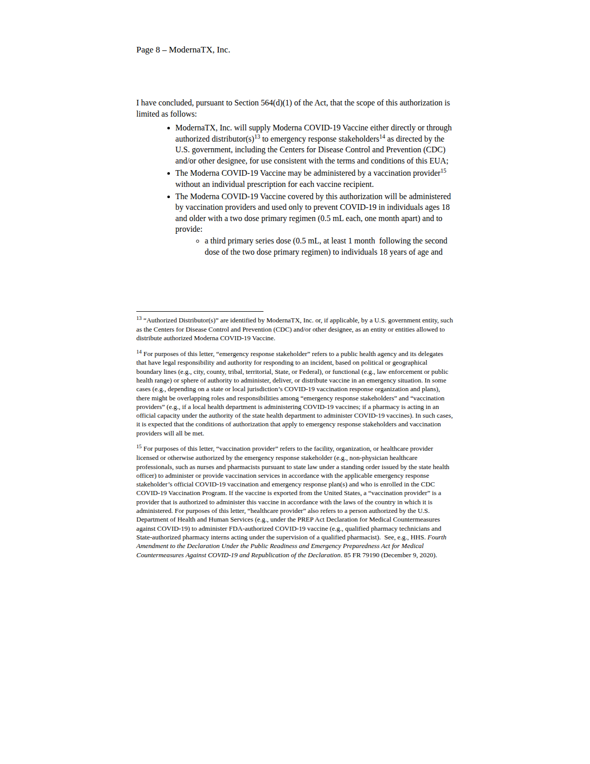Page 8 – ModernaTX, Inc.
I have concluded, pursuant to Section 564(d)(1) of the Act, that the scope of this authorization is limited as follows:
ModernaTX, Inc. will supply Moderna COVID-19 Vaccine either directly or through authorized distributor(s)13 to emergency response stakeholders14 as directed by the U.S. government, including the Centers for Disease Control and Prevention (CDC) and/or other designee, for use consistent with the terms and conditions of this EUA;
The Moderna COVID-19 Vaccine may be administered by a vaccination provider15 without an individual prescription for each vaccine recipient.
The Moderna COVID-19 Vaccine covered by this authorization will be administered by vaccination providers and used only to prevent COVID-19 in individuals ages 18 and older with a two dose primary regimen (0.5 mL each, one month apart) and to provide:
a third primary series dose (0.5 mL, at least 1 month following the second dose of the two dose primary regimen) to individuals 18 years of age and
13 “Authorized Distributor(s)” are identified by ModernaTX, Inc. or, if applicable, by a U.S. government entity, such as the Centers for Disease Control and Prevention (CDC) and/or other designee, as an entity or entities allowed to distribute authorized Moderna COVID-19 Vaccine.
14 For purposes of this letter, “emergency response stakeholder” refers to a public health agency and its delegates that have legal responsibility and authority for responding to an incident, based on political or geographical boundary lines (e.g., city, county, tribal, territorial, State, or Federal), or functional (e.g., law enforcement or public health range) or sphere of authority to administer, deliver, or distribute vaccine in an emergency situation. In some cases (e.g., depending on a state or local jurisdiction’s COVID-19 vaccination response organization and plans), there might be overlapping roles and responsibilities among “emergency response stakeholders” and “vaccination providers” (e.g., if a local health department is administering COVID-19 vaccines; if a pharmacy is acting in an official capacity under the authority of the state health department to administer COVID-19 vaccines). In such cases, it is expected that the conditions of authorization that apply to emergency response stakeholders and vaccination providers will all be met.
15 For purposes of this letter, “vaccination provider” refers to the facility, organization, or healthcare provider licensed or otherwise authorized by the emergency response stakeholder (e.g., non-physician healthcare professionals, such as nurses and pharmacists pursuant to state law under a standing order issued by the state health officer) to administer or provide vaccination services in accordance with the applicable emergency response stakeholder’s official COVID-19 vaccination and emergency response plan(s) and who is enrolled in the CDC COVID-19 Vaccination Program. If the vaccine is exported from the United States, a “vaccination provider” is a provider that is authorized to administer this vaccine in accordance with the laws of the country in which it is administered. For purposes of this letter, “healthcare provider” also refers to a person authorized by the U.S. Department of Health and Human Services (e.g., under the PREP Act Declaration for Medical Countermeasures against COVID-19) to administer FDA-authorized COVID-19 vaccine (e.g., qualified pharmacy technicians and State-authorized pharmacy interns acting under the supervision of a qualified pharmacist). See, e.g., HHS. Fourth Amendment to the Declaration Under the Public Readiness and Emergency Preparedness Act for Medical Countermeasures Against COVID-19 and Republication of the Declaration. 85 FR 79190 (December 9, 2020).